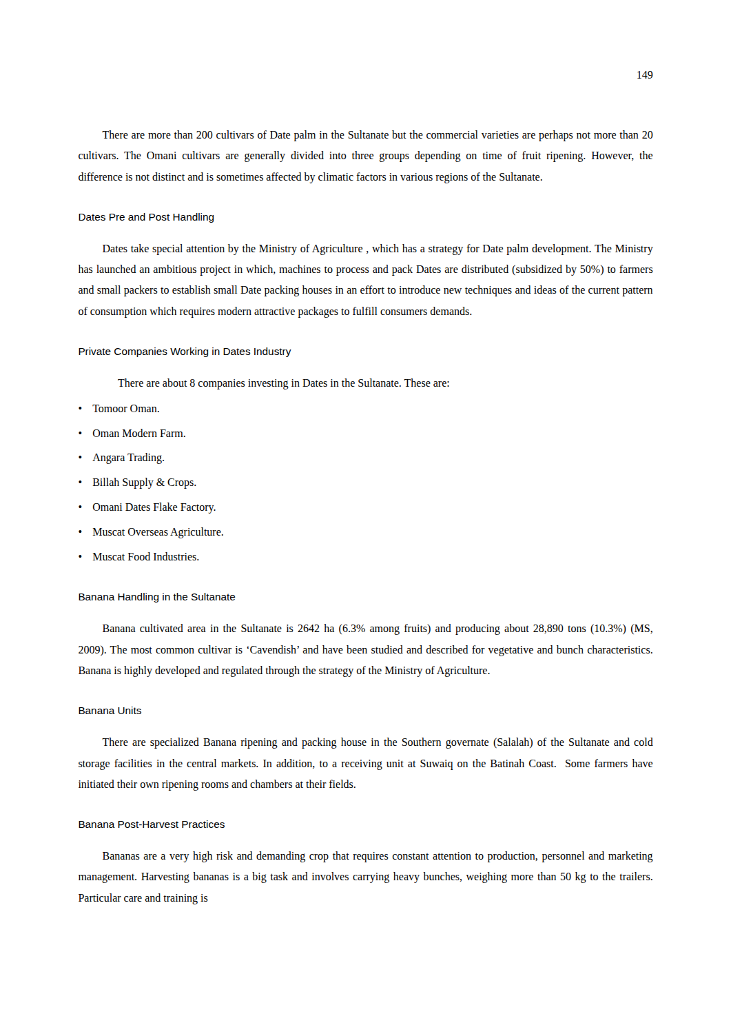149
There are more than 200 cultivars of Date palm in the Sultanate but the commercial varieties are perhaps not more than 20 cultivars. The Omani cultivars are generally divided into three groups depending on time of fruit ripening. However, the difference is not distinct and is sometimes affected by climatic factors in various regions of the Sultanate.
Dates Pre and Post Handling
Dates take special attention by the Ministry of Agriculture , which has a strategy for Date palm development. The Ministry has launched an ambitious project in which, machines to process and pack Dates are distributed (subsidized by 50%) to farmers and small packers to establish small Date packing houses in an effort to introduce new techniques and ideas of the current pattern of consumption which requires modern attractive packages to fulfill consumers demands.
Private Companies Working in Dates Industry
There are about 8 companies investing in Dates in the Sultanate. These are:
Tomoor Oman.
Oman Modern Farm.
Angara Trading.
Billah Supply & Crops.
Omani Dates Flake Factory.
Muscat Overseas Agriculture.
Muscat Food Industries.
Banana Handling in the Sultanate
Banana cultivated area in the Sultanate is 2642 ha (6.3% among fruits) and producing about 28,890 tons (10.3%) (MS, 2009). The most common cultivar is ‘Cavendish’ and have been studied and described for vegetative and bunch characteristics. Banana is highly developed and regulated through the strategy of the Ministry of Agriculture.
Banana Units
There are specialized Banana ripening and packing house in the Southern governate (Salalah) of the Sultanate and cold storage facilities in the central markets. In addition, to a receiving unit at Suwaiq on the Batinah Coast. Some farmers have initiated their own ripening rooms and chambers at their fields.
Banana Post-Harvest Practices
Bananas are a very high risk and demanding crop that requires constant attention to production, personnel and marketing management. Harvesting bananas is a big task and involves carrying heavy bunches, weighing more than 50 kg to the trailers. Particular care and training is